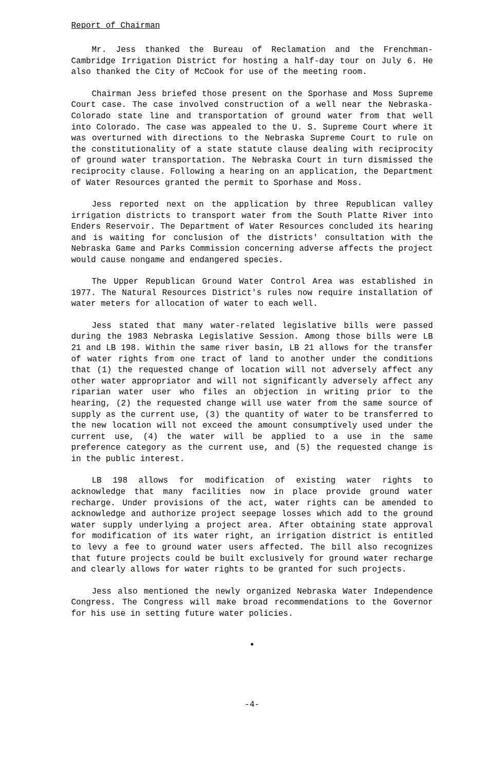Report of Chairman
Mr. Jess thanked the Bureau of Reclamation and the Frenchman-Cambridge Irrigation District for hosting a half-day tour on July 6. He also thanked the City of McCook for use of the meeting room.
Chairman Jess briefed those present on the Sporhase and Moss Supreme Court case. The case involved construction of a well near the Nebraska-Colorado state line and transportation of ground water from that well into Colorado. The case was appealed to the U. S. Supreme Court where it was overturned with directions to the Nebraska Supreme Court to rule on the constitutionality of a state statute clause dealing with reciprocity of ground water transportation. The Nebraska Court in turn dismissed the reciprocity clause. Following a hearing on an application, the Department of Water Resources granted the permit to Sporhase and Moss.
Jess reported next on the application by three Republican valley irrigation districts to transport water from the South Platte River into Enders Reservoir. The Department of Water Resources concluded its hearing and is waiting for conclusion of the districts' consultation with the Nebraska Game and Parks Commission concerning adverse affects the project would cause nongame and endangered species.
The Upper Republican Ground Water Control Area was established in 1977. The Natural Resources District's rules now require installation of water meters for allocation of water to each well.
Jess stated that many water-related legislative bills were passed during the 1983 Nebraska Legislative Session. Among those bills were LB 21 and LB 198. Within the same river basin, LB 21 allows for the transfer of water rights from one tract of land to another under the conditions that (1) the requested change of location will not adversely affect any other water appropriator and will not significantly adversely affect any riparian water user who files an objection in writing prior to the hearing, (2) the requested change will use water from the same source of supply as the current use, (3) the quantity of water to be transferred to the new location will not exceed the amount consumptively used under the current use, (4) the water will be applied to a use in the same preference category as the current use, and (5) the requested change is in the public interest.
LB 198 allows for modification of existing water rights to acknowledge that many facilities now in place provide ground water recharge. Under provisions of the act, water rights can be amended to acknowledge and authorize project seepage losses which add to the ground water supply underlying a project area. After obtaining state approval for modification of its water right, an irrigation district is entitled to levy a fee to ground water users affected. The bill also recognizes that future projects could be built exclusively for ground water recharge and clearly allows for water rights to be granted for such projects.
Jess also mentioned the newly organized Nebraska Water Independence Congress. The Congress will make broad recommendations to the Governor for his use in setting future water policies.
•
-4-